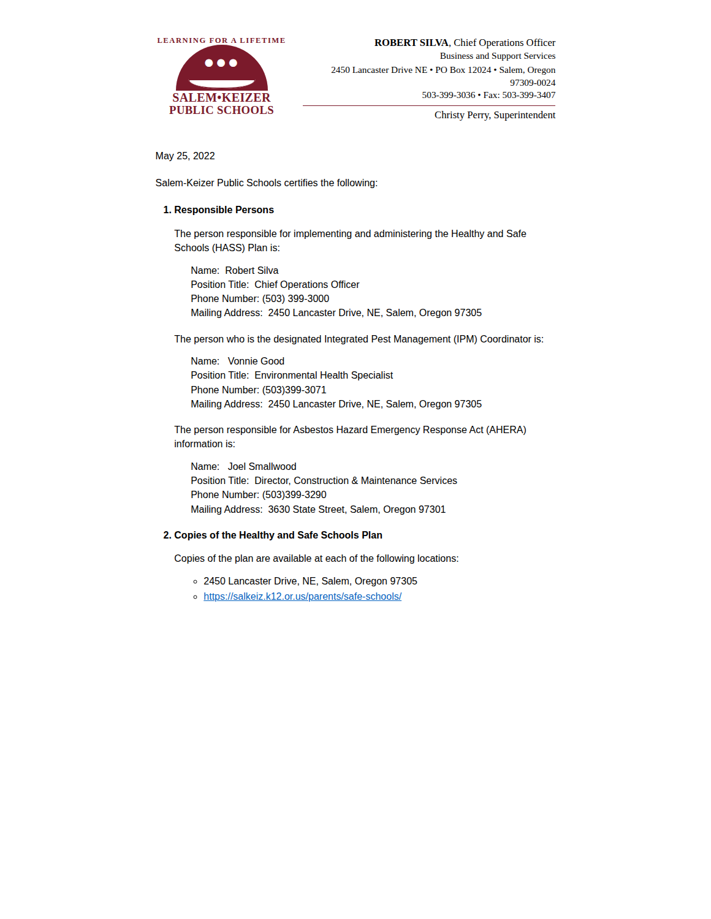Learning for a Lifetime
●●●
SALEM•KEIZERPUBLIC SCHOOLS
ROBERT SILVA, Chief Operations Officer
Business and Support Services
2450 Lancaster Drive NE • PO Box 12024 • Salem, Oregon 97309-0024
503-399-3036 • Fax: 503-399-3407
Christy Perry, Superintendent
May 25, 2022
Salem-Keizer Public Schools certifies the following:
Responsible Persons
The person responsible for implementing and administering the Healthy and Safe Schools (HASS) Plan is:
Name: Robert Silva
Position Title: Chief Operations Officer
Phone Number: (503) 399-3000
Mailing Address: 2450 Lancaster Drive, NE, Salem, Oregon 97305
The person who is the designated Integrated Pest Management (IPM) Coordinator is:
Name: Vonnie Good
Position Title: Environmental Health Specialist
Phone Number: (503)399-3071
Mailing Address: 2450 Lancaster Drive, NE, Salem, Oregon 97305
The person responsible for Asbestos Hazard Emergency Response Act (AHERA) information is:
Name: Joel Smallwood
Position Title: Director, Construction & Maintenance Services
Phone Number: (503)399-3290
Mailing Address: 3630 State Street, Salem, Oregon 97301
Copies of the Healthy and Safe Schools Plan
Copies of the plan are available at each of the following locations:
2450 Lancaster Drive, NE, Salem, Oregon 97305
https://salkeiz.k12.or.us/parents/safe-schools/